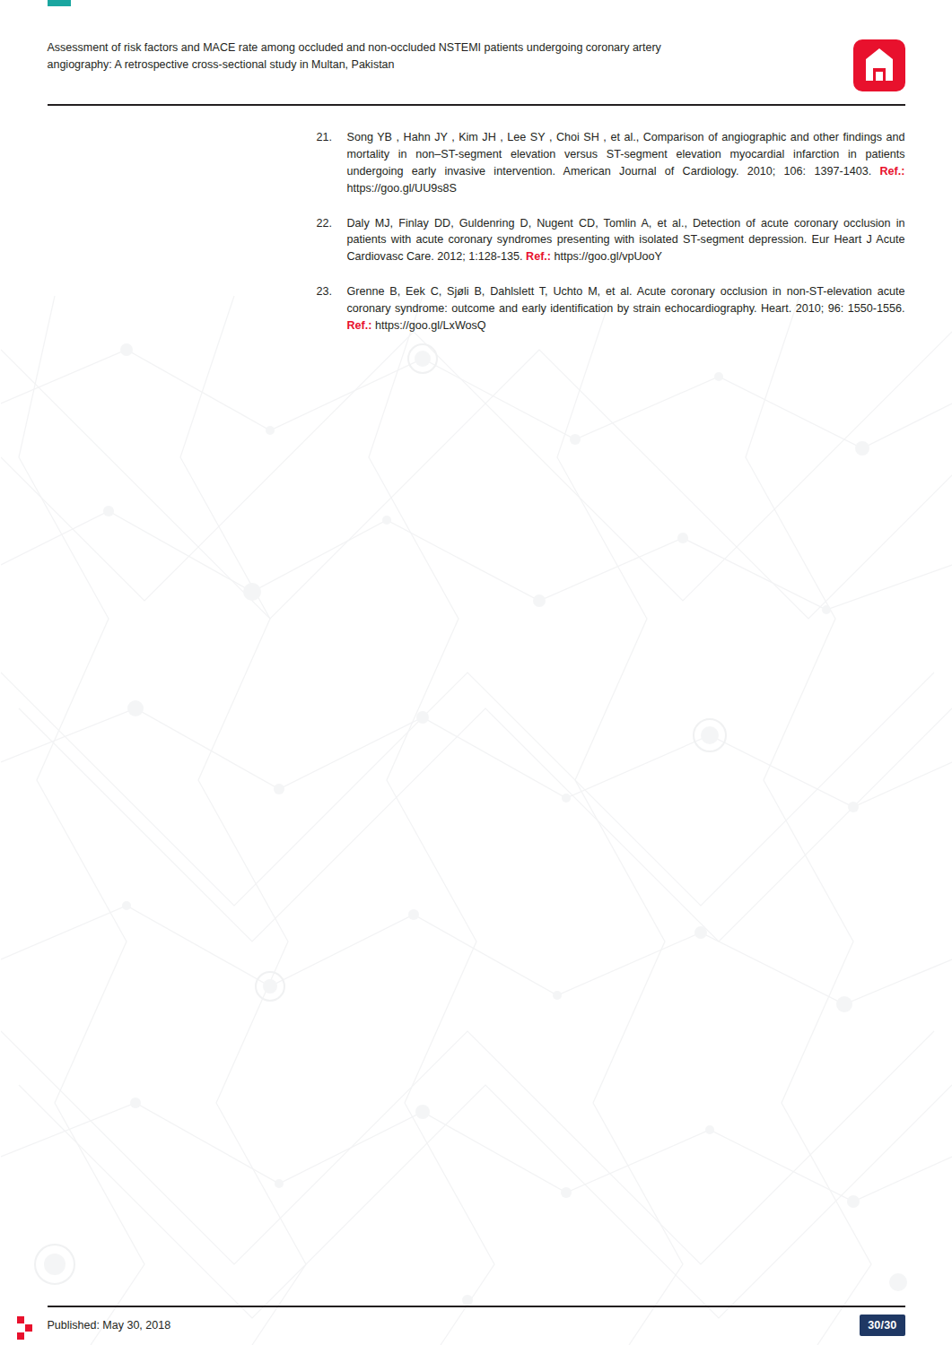Assessment of risk factors and MACE rate among occluded and non-occluded NSTEMI patients undergoing coronary artery angiography: A retrospective cross-sectional study in Multan, Pakistan
Song YB , Hahn JY , Kim JH , Lee SY , Choi SH , et al., Comparison of angiographic and other findings and mortality in non–ST-segment elevation versus ST-segment elevation myocardial infarction in patients undergoing early invasive intervention. American Journal of Cardiology. 2010; 106: 1397-1403. Ref.: https://goo.gl/UU9s8S
Daly MJ, Finlay DD, Guldenring D, Nugent CD, Tomlin A, et al., Detection of acute coronary occlusion in patients with acute coronary syndromes presenting with isolated ST-segment depression. Eur Heart J Acute Cardiovasc Care. 2012; 1:128-135. Ref.: https://goo.gl/vpUooY
Grenne B, Eek C, Sjøli B, Dahlslett T, Uchto M, et al. Acute coronary occlusion in non-ST-elevation acute coronary syndrome: outcome and early identification by strain echocardiography. Heart. 2010; 96: 1550-1556. Ref.: https://goo.gl/LxWosQ
Published: May 30, 2018
30/30